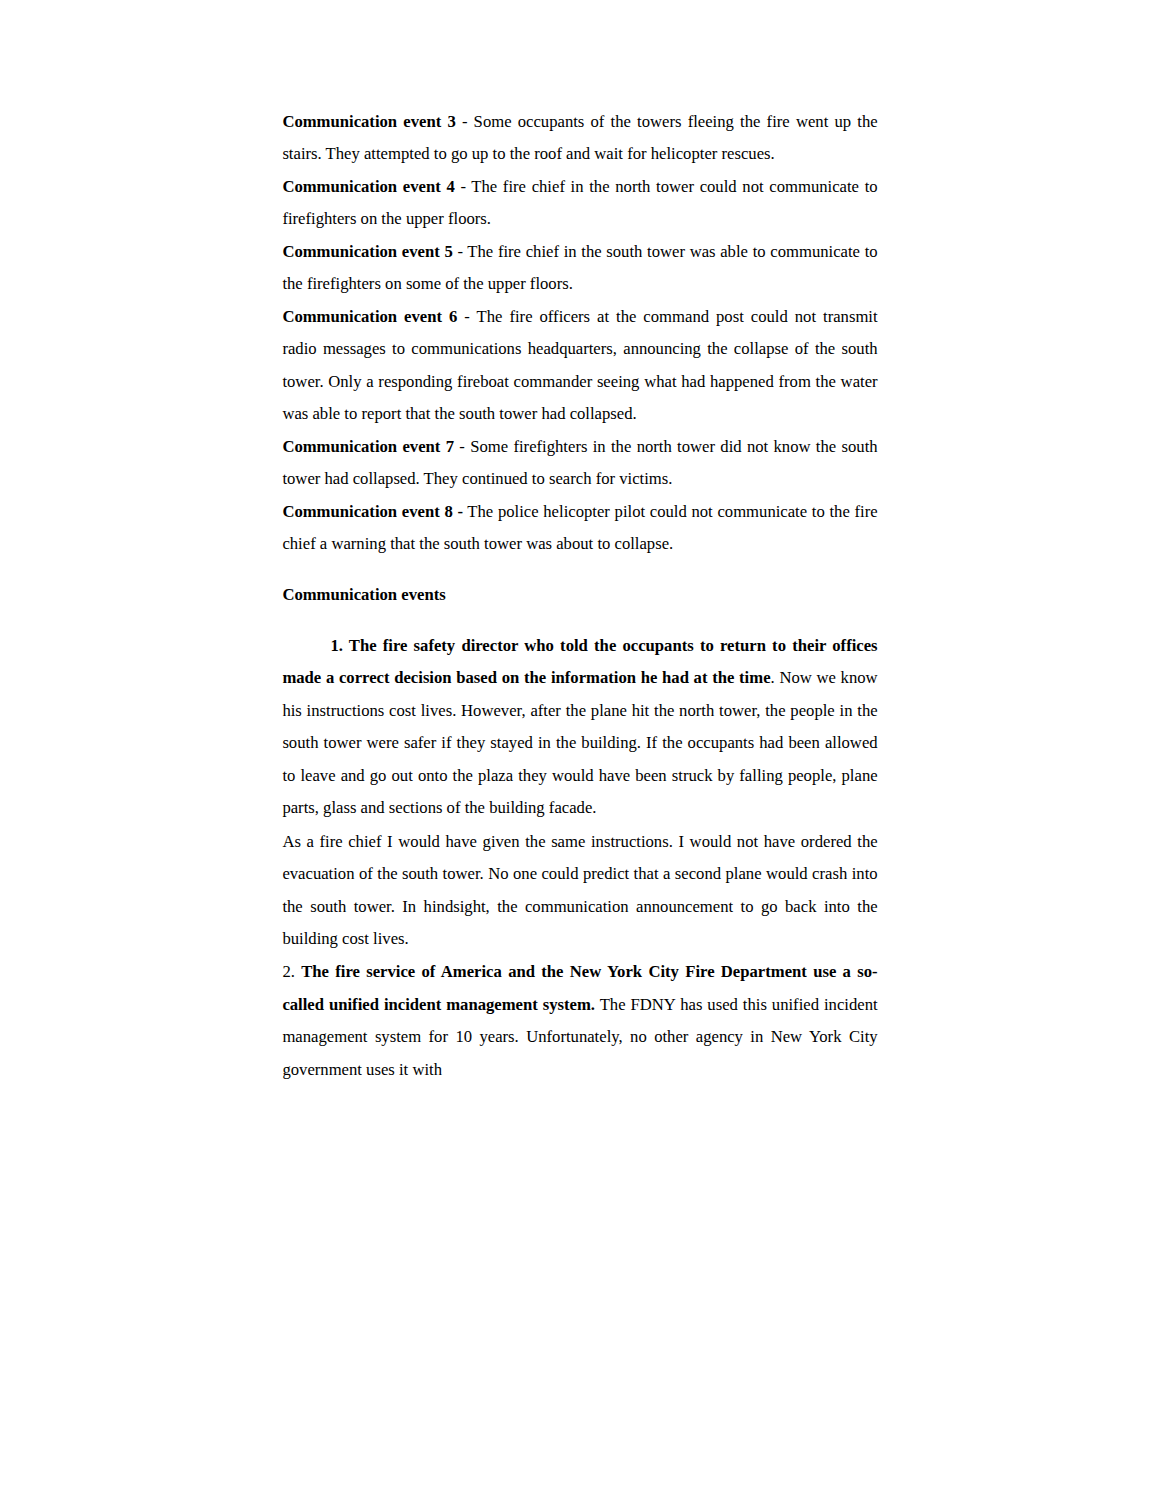Communication event 3 - Some occupants of the towers fleeing the fire went up the stairs. They attempted to go up to the roof and wait for helicopter rescues.
Communication event 4 - The fire chief in the north tower could not communicate to firefighters on the upper floors.
Communication event 5 - The fire chief in the south tower was able to communicate to the firefighters on some of the upper floors.
Communication event 6 - The fire officers at the command post could not transmit radio messages to communications headquarters, announcing the collapse of the south tower. Only a responding fireboat commander seeing what had happened from the water was able to report that the south tower had collapsed.
Communication event 7 - Some firefighters in the north tower did not know the south tower had collapsed. They continued to search for victims.
Communication event 8 - The police helicopter pilot could not communicate to the fire chief a warning that the south tower was about to collapse.
Communication events
1. The fire safety director who told the occupants to return to their offices made a correct decision based on the information he had at the time. Now we know his instructions cost lives. However, after the plane hit the north tower, the people in the south tower were safer if they stayed in the building. If the occupants had been allowed to leave and go out onto the plaza they would have been struck by falling people, plane parts, glass and sections of the building facade.
As a fire chief I would have given the same instructions. I would not have ordered the evacuation of the south tower. No one could predict that a second plane would crash into the south tower. In hindsight, the communication announcement to go back into the building cost lives.
2. The fire service of America and the New York City Fire Department use a so-called unified incident management system. The FDNY has used this unified incident management system for 10 years. Unfortunately, no other agency in New York City government uses it with